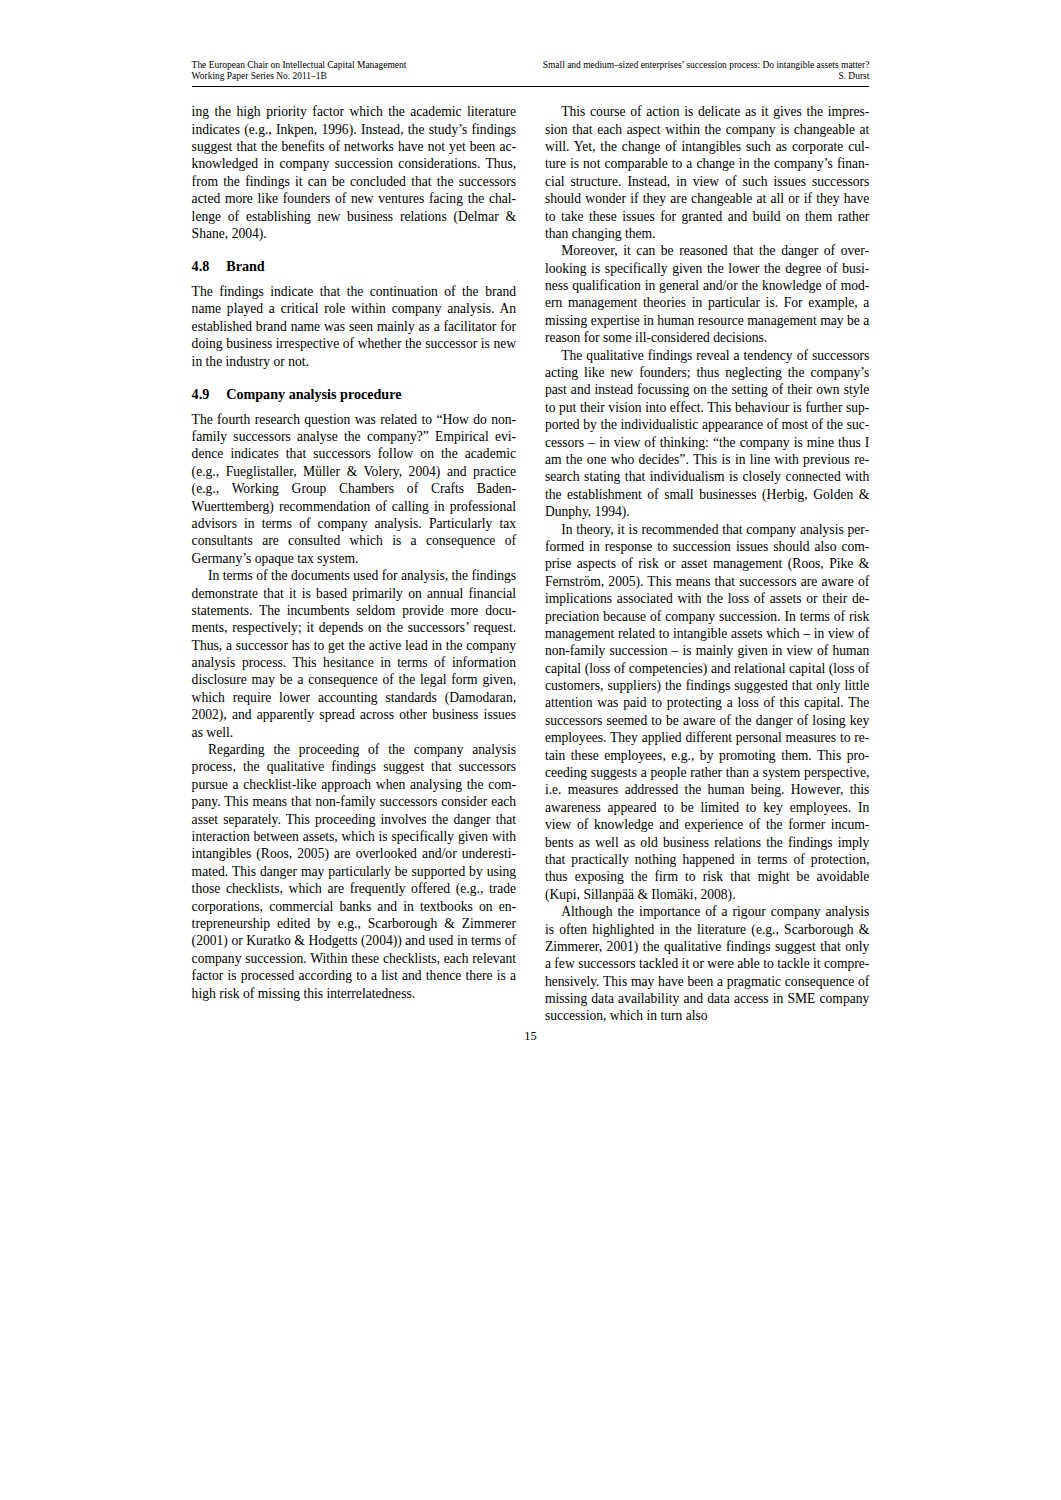The European Chair on Intellectual Capital Management
Working Paper Series No. 2011–1B
Small and medium–sized enterprises’ succession process: Do intangible assets matter?
S. Durst
ing the high priority factor which the academic literature indicates (e.g., Inkpen, 1996). Instead, the study’s findings suggest that the benefits of networks have not yet been acknowledged in company succession considerations. Thus, from the findings it can be concluded that the successors acted more like founders of new ventures facing the challenge of establishing new business relations (Delmar & Shane, 2004).
4.8 Brand
The findings indicate that the continuation of the brand name played a critical role within company analysis. An established brand name was seen mainly as a facilitator for doing business irrespective of whether the successor is new in the industry or not.
4.9 Company analysis procedure
The fourth research question was related to “How do non-family successors analyse the company?” Empirical evidence indicates that successors follow on the academic (e.g., Fueglistaller, Müller & Volery, 2004) and practice (e.g., Working Group Chambers of Crafts Baden-Wuerttemberg) recommendation of calling in professional advisors in terms of company analysis. Particularly tax consultants are consulted which is a consequence of Germany’s opaque tax system.
In terms of the documents used for analysis, the findings demonstrate that it is based primarily on annual financial statements. The incumbents seldom provide more documents, respectively; it depends on the successors’ request. Thus, a successor has to get the active lead in the company analysis process. This hesitance in terms of information disclosure may be a consequence of the legal form given, which require lower accounting standards (Damodaran, 2002), and apparently spread across other business issues as well.
Regarding the proceeding of the company analysis process, the qualitative findings suggest that successors pursue a checklist-like approach when analysing the company. This means that non-family successors consider each asset separately. This proceeding involves the danger that interaction between assets, which is specifically given with intangibles (Roos, 2005) are overlooked and/or underestimated. This danger may particularly be supported by using those checklists, which are frequently offered (e.g., trade corporations, commercial banks and in textbooks on entrepreneurship edited by e.g., Scarborough & Zimmerer (2001) or Kuratko & Hodgetts (2004)) and used in terms of company succession. Within these checklists, each relevant factor is processed according to a list and thence there is a high risk of missing this interrelatedness.
This course of action is delicate as it gives the impression that each aspect within the company is changeable at will. Yet, the change of intangibles such as corporate culture is not comparable to a change in the company’s financial structure. Instead, in view of such issues successors should wonder if they are changeable at all or if they have to take these issues for granted and build on them rather than changing them.
Moreover, it can be reasoned that the danger of overlooking is specifically given the lower the degree of business qualification in general and/or the knowledge of modern management theories in particular is. For example, a missing expertise in human resource management may be a reason for some ill-considered decisions.
The qualitative findings reveal a tendency of successors acting like new founders; thus neglecting the company’s past and instead focussing on the setting of their own style to put their vision into effect. This behaviour is further supported by the individualistic appearance of most of the successors – in view of thinking: “the company is mine thus I am the one who decides”. This is in line with previous research stating that individualism is closely connected with the establishment of small businesses (Herbig, Golden & Dunphy, 1994).
In theory, it is recommended that company analysis performed in response to succession issues should also comprise aspects of risk or asset management (Roos, Pike & Fernström, 2005). This means that successors are aware of implications associated with the loss of assets or their depreciation because of company succession. In terms of risk management related to intangible assets which – in view of non-family succession – is mainly given in view of human capital (loss of competencies) and relational capital (loss of customers, suppliers) the findings suggested that only little attention was paid to protecting a loss of this capital. The successors seemed to be aware of the danger of losing key employees. They applied different personal measures to retain these employees, e.g., by promoting them. This proceeding suggests a people rather than a system perspective, i.e. measures addressed the human being. However, this awareness appeared to be limited to key employees. In view of knowledge and experience of the former incumbents as well as old business relations the findings imply that practically nothing happened in terms of protection, thus exposing the firm to risk that might be avoidable (Kupi, Sillanpää & Ilomäki, 2008).
Although the importance of a rigour company analysis is often highlighted in the literature (e.g., Scarborough & Zimmerer, 2001) the qualitative findings suggest that only a few successors tackled it or were able to tackle it comprehensively. This may have been a pragmatic consequence of missing data availability and data access in SME company succession, which in turn also
15